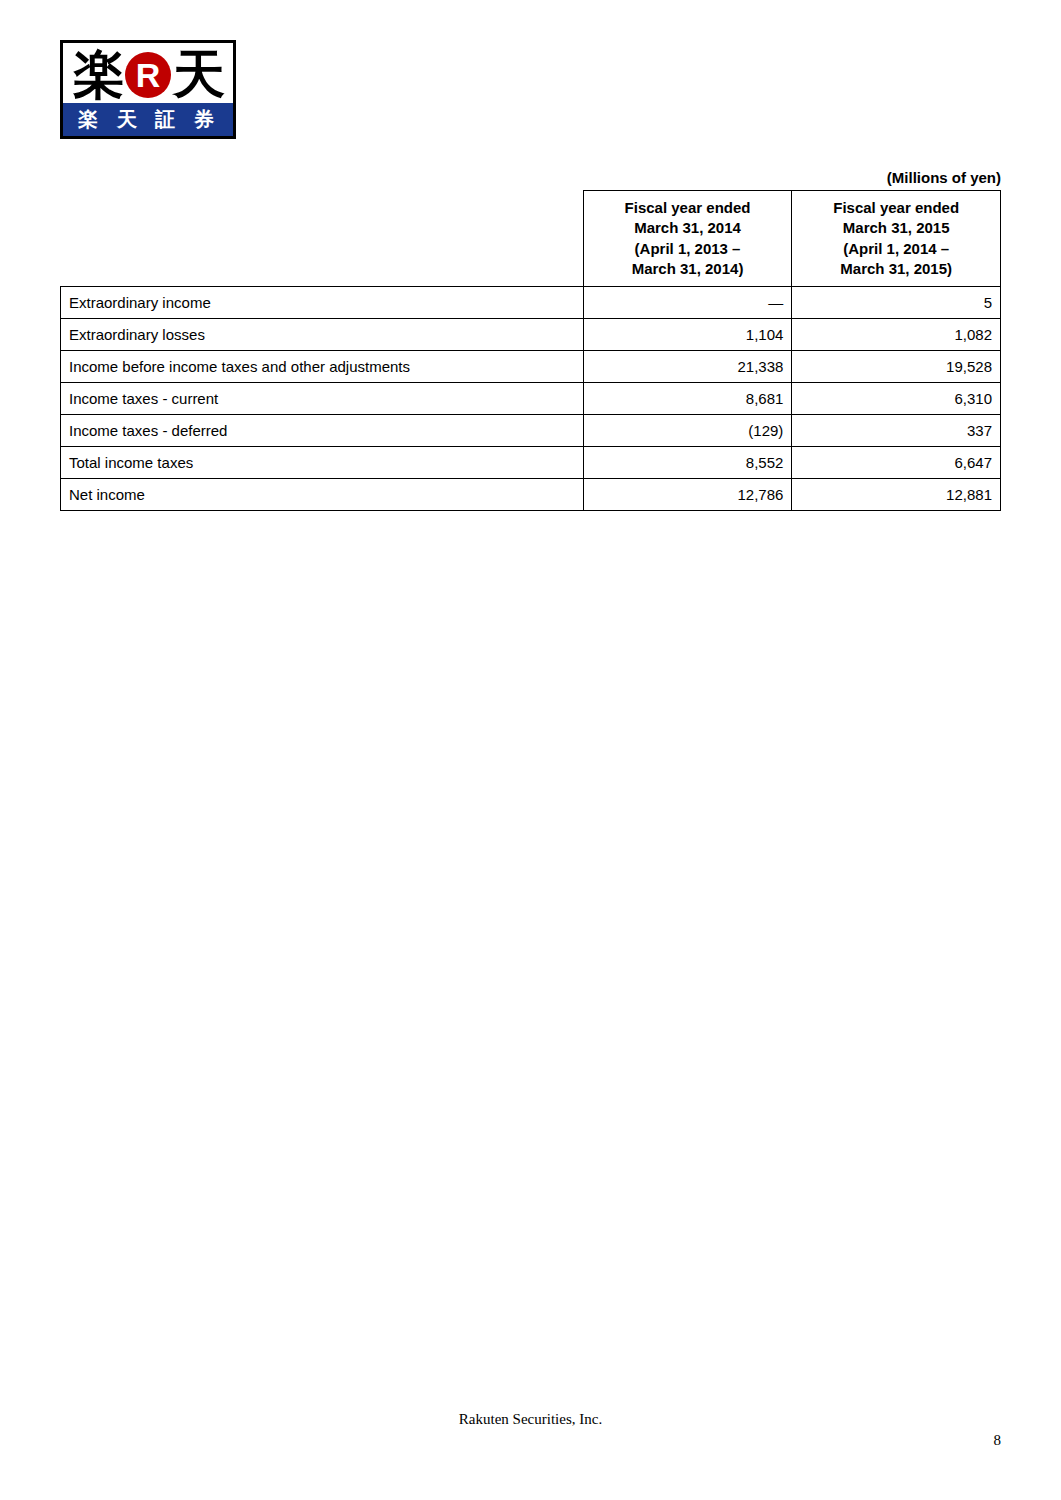楽R天
楽天証券
(Millions of yen)
| | Fiscal year ended March 31, 2014 (April 1, 2013 – March 31, 2014) | Fiscal year ended March 31, 2015 (April 1, 2014 – March 31, 2015) |
| --- | --- | --- |
| Extraordinary income | — | 5 |
| Extraordinary losses | 1,104 | 1,082 |
| Income before income taxes and other adjustments | 21,338 | 19,528 |
| Income taxes - current | 8,681 | 6,310 |
| Income taxes - deferred | (129) | 337 |
| Total income taxes | 8,552 | 6,647 |
| Net income | 12,786 | 12,881 |
Rakuten Securities, Inc.
8